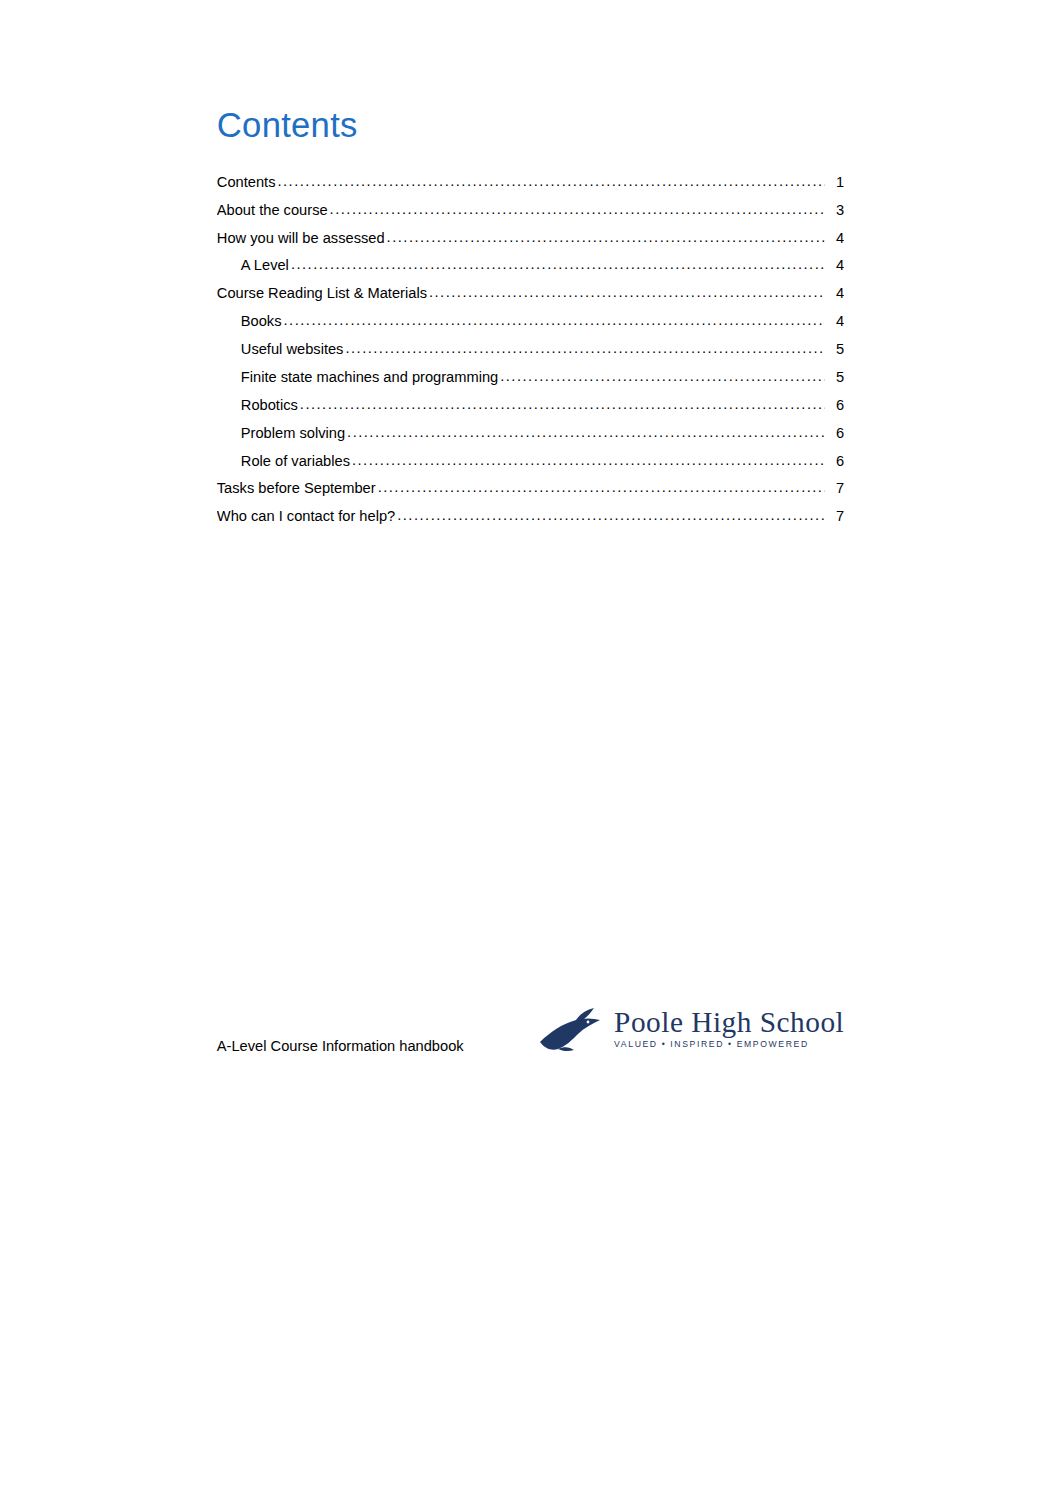Contents
Contents ........................................................................................................................................... 1
About the course ............................................................................................................................. 3
How you will be assessed ............................................................................................................... 4
A Level ....................................................................................................................................... 4
Course Reading List & Materials ..................................................................................................... 4
Books .......................................................................................................................................... 4
Useful websites ....................................................................................................................... 5
Finite state machines and programming ......................................................................................... 5
Robotics ..................................................................................................................................... 6
Problem solving ...................................................................................................................... 6
Role of variables ..................................................................................................................... 6
Tasks before September .................................................................................................................. 7
Who can I contact for help? ............................................................................................................. 7
A-Level Course Information handbook
Poole High School
VALUED • INSPIRED • EMPOWERED